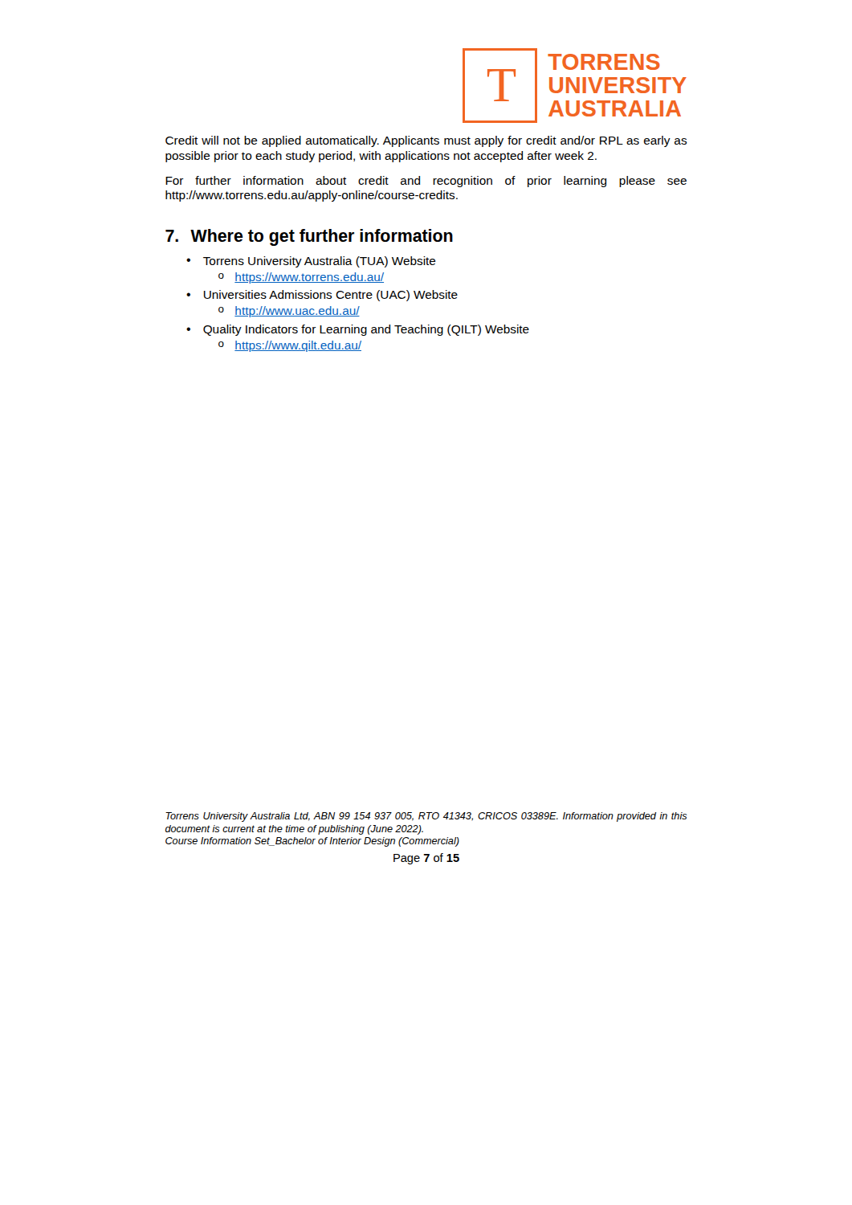T
TORRENS
UNIVERSITY
AUSTRALIA
Credit will not be applied automatically. Applicants must apply for credit and/or RPL as early as possible prior to each study period, with applications not accepted after week 2.
For further information about credit and recognition of prior learning please see http://www.torrens.edu.au/apply-online/course-credits.
7. Where to get further information
Torrens University Australia (TUA) Website
https://www.torrens.edu.au/
Universities Admissions Centre (UAC) Website
http://www.uac.edu.au/
Quality Indicators for Learning and Teaching (QILT) Website
https://www.qilt.edu.au/
Torrens University Australia Ltd, ABN 99 154 937 005, RTO 41343, CRICOS 03389E. Information provided in this document is current at the time of publishing (June 2022).
Course Information Set_Bachelor of Interior Design (Commercial)
Page 7 of 15